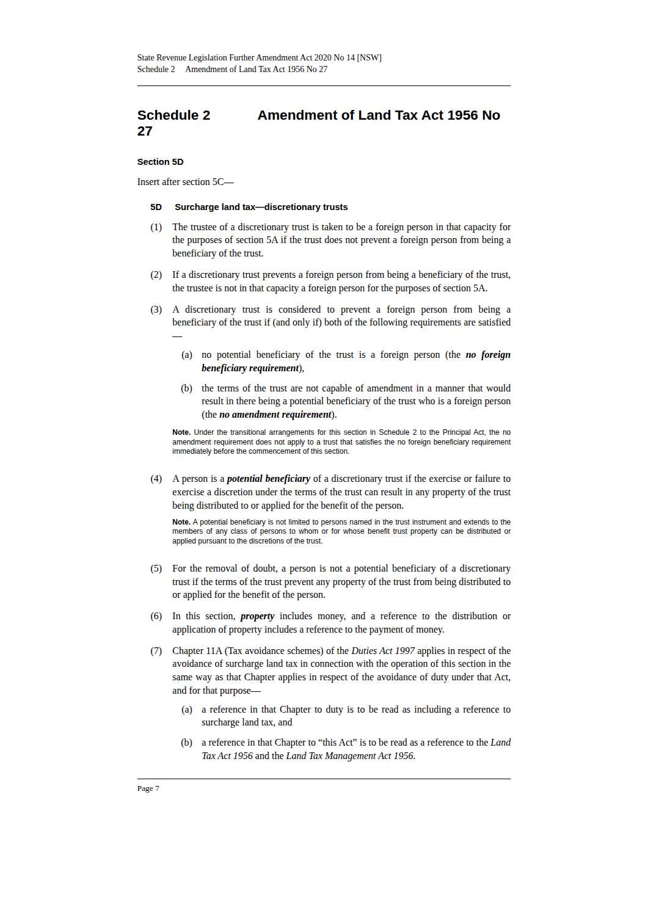State Revenue Legislation Further Amendment Act 2020 No 14 [NSW]
Schedule 2 Amendment of Land Tax Act 1956 No 27
Schedule 2 Amendment of Land Tax Act 1956 No 27
Section 5D
Insert after section 5C—
5D Surcharge land tax—discretionary trusts
(1)
The trustee of a discretionary trust is taken to be a foreign person in that capacity for the purposes of section 5A if the trust does not prevent a foreign person from being a beneficiary of the trust.
(2)
If a discretionary trust prevents a foreign person from being a beneficiary of the trust, the trustee is not in that capacity a foreign person for the purposes of section 5A.
(3)
A discretionary trust is considered to prevent a foreign person from being a beneficiary of the trust if (and only if) both of the following requirements are satisfied—
(a)
no potential beneficiary of the trust is a foreign person (the no foreign beneficiary requirement),
(b)
the terms of the trust are not capable of amendment in a manner that would result in there being a potential beneficiary of the trust who is a foreign person (the no amendment requirement).
Note. Under the transitional arrangements for this section in Schedule 2 to the Principal Act, the no amendment requirement does not apply to a trust that satisfies the no foreign beneficiary requirement immediately before the commencement of this section.
(4)
A person is a potential beneficiary of a discretionary trust if the exercise or failure to exercise a discretion under the terms of the trust can result in any property of the trust being distributed to or applied for the benefit of the person.
Note. A potential beneficiary is not limited to persons named in the trust instrument and extends to the members of any class of persons to whom or for whose benefit trust property can be distributed or applied pursuant to the discretions of the trust.
(5)
For the removal of doubt, a person is not a potential beneficiary of a discretionary trust if the terms of the trust prevent any property of the trust from being distributed to or applied for the benefit of the person.
(6)
In this section, property includes money, and a reference to the distribution or application of property includes a reference to the payment of money.
(7)
Chapter 11A (Tax avoidance schemes) of the Duties Act 1997 applies in respect of the avoidance of surcharge land tax in connection with the operation of this section in the same way as that Chapter applies in respect of the avoidance of duty under that Act, and for that purpose—
(a)
a reference in that Chapter to duty is to be read as including a reference to surcharge land tax, and
(b)
a reference in that Chapter to “this Act” is to be read as a reference to the Land Tax Act 1956 and the Land Tax Management Act 1956.
Page 7